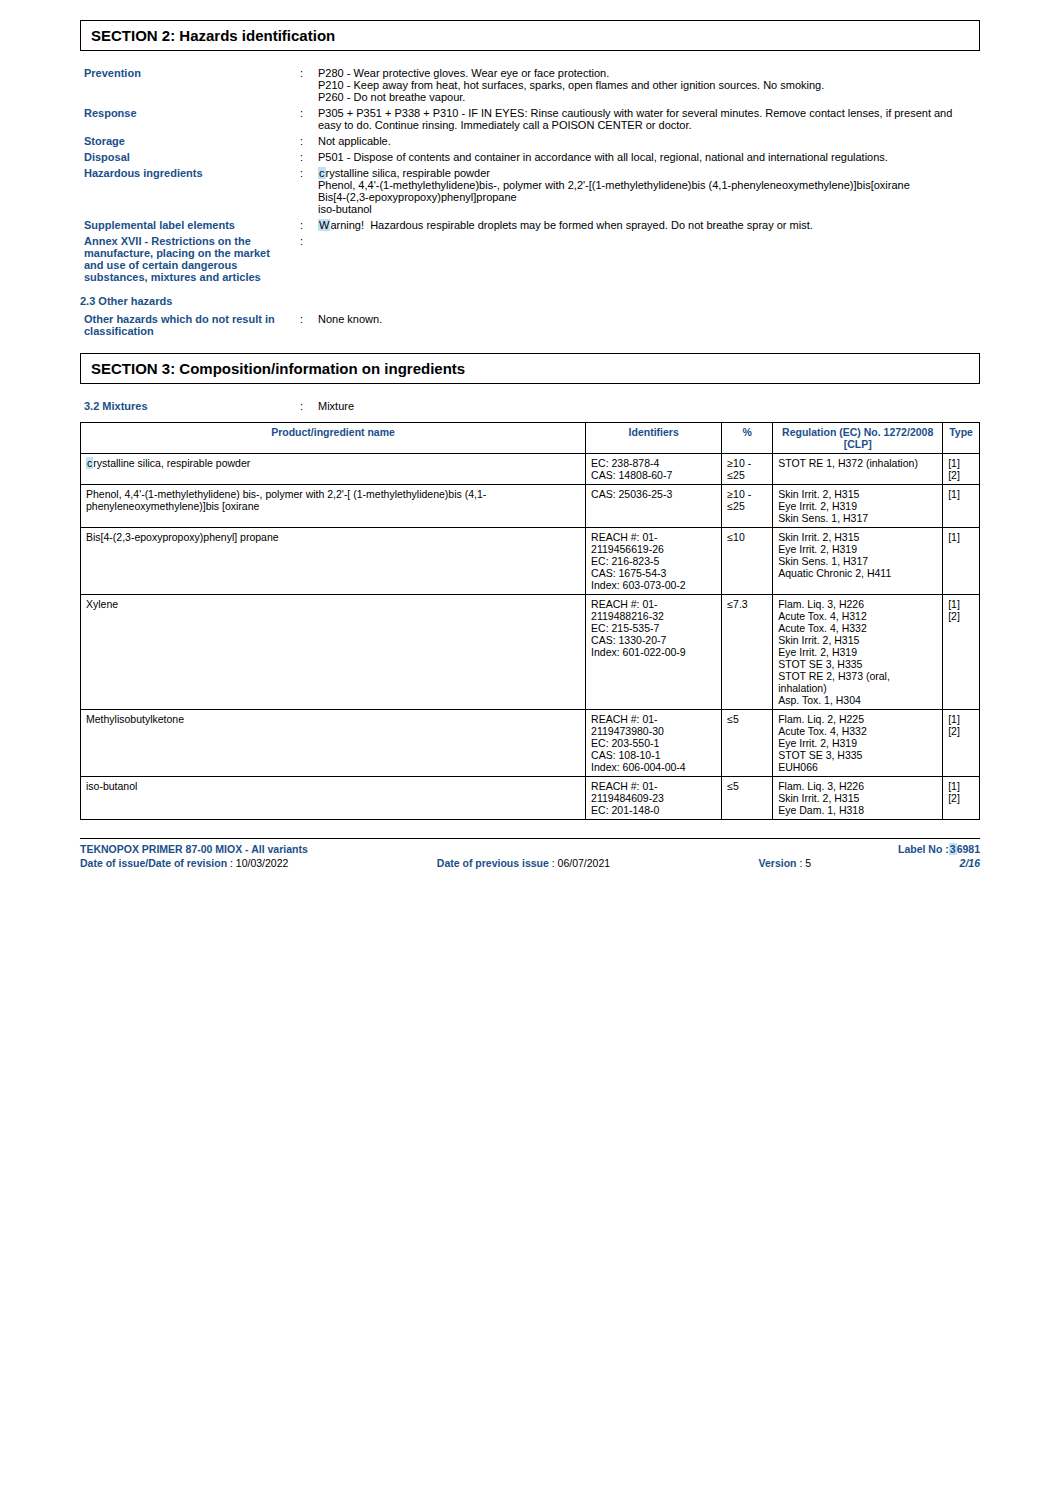SECTION 2: Hazards identification
| Prevention | : | P280 - Wear protective gloves. Wear eye or face protection. P210 - Keep away from heat, hot surfaces, sparks, open flames and other ignition sources. No smoking. P260 - Do not breathe vapour. |
| Response | : | P305 + P351 + P338 + P310 - IF IN EYES: Rinse cautiously with water for several minutes. Remove contact lenses, if present and easy to do. Continue rinsing. Immediately call a POISON CENTER or doctor. |
| Storage | : | Not applicable. |
| Disposal | : | P501 - Dispose of contents and container in accordance with all local, regional, national and international regulations. |
| Hazardous ingredients | : | c rystalline silica, respirable powder Phenol, 4,4'-(1-methylethylidene)bis-, polymer with 2,2'-[(1-methylethylidene)bis (4,1-phenyleneoxymethylene)]bis[oxirane Bis[4-(2,3-epoxypropoxy)phenyl]propane iso-butanol |
| Supplemental label elements | : | W arning! Hazardous respirable droplets may be formed when sprayed. Do not breathe spray or mist. |
| Annex XVII - Restrictions on the manufacture, placing on the market and use of certain dangerous substances, mixtures and articles | : | |
2.3 Other hazards
| Other hazards which do not result in classification | : | None known. |
SECTION 3: Composition/information on ingredients
| 3.2 Mixtures | : | Mixture |
| Product/ingredient name | Identifiers | % | Regulation (EC) No. 1272/2008 [CLP] | Type |
| --- | --- | --- | --- | --- |
| c rystalline silica, respirable powder | EC: 238-878-4 CAS: 14808-60-7 | ≥10 - ≤25 | STOT RE 1, H372 (inhalation) | [1] [2] |
| Phenol, 4,4'-(1-methylethylidene) bis-, polymer with 2,2'-[ (1-methylethylidene)bis (4,1-phenyleneoxymethylene)]bis [oxirane | CAS: 25036-25-3 | ≥10 - ≤25 | Skin Irrit. 2, H315 Eye Irrit. 2, H319 Skin Sens. 1, H317 | [1] |
| Bis[4-(2,3-epoxypropoxy)phenyl] propane | REACH #: 01-2119456619-26 EC: 216-823-5 CAS: 1675-54-3 Index: 603-073-00-2 | ≤10 | Skin Irrit. 2, H315 Eye Irrit. 2, H319 Skin Sens. 1, H317 Aquatic Chronic 2, H411 | [1] |
| Xylene | REACH #: 01-2119488216-32 EC: 215-535-7 CAS: 1330-20-7 Index: 601-022-00-9 | ≤7.3 | Flam. Liq. 3, H226 Acute Tox. 4, H312 Acute Tox. 4, H332 Skin Irrit. 2, H315 Eye Irrit. 2, H319 STOT SE 3, H335 STOT RE 2, H373 (oral, inhalation) Asp. Tox. 1, H304 | [1] [2] |
| Methylisobutylketone | REACH #: 01-2119473980-30 EC: 203-550-1 CAS: 108-10-1 Index: 606-004-00-4 | ≤5 | Flam. Liq. 2, H225 Acute Tox. 4, H332 Eye Irrit. 2, H319 STOT SE 3, H335 EUH066 | [1] [2] |
| iso-butanol | REACH #: 01-2119484609-23 EC: 201-148-0 | ≤5 | Flam. Liq. 3, H226 Skin Irrit. 2, H315 Eye Dam. 1, H318 | [1] [2] |
TEKNOPOX PRIMER 87-00 MIOX - All variants Label No :36981
Date of issue/Date of revision : 10/03/2022 Date of previous issue : 06/07/2021 Version : 5 2/16